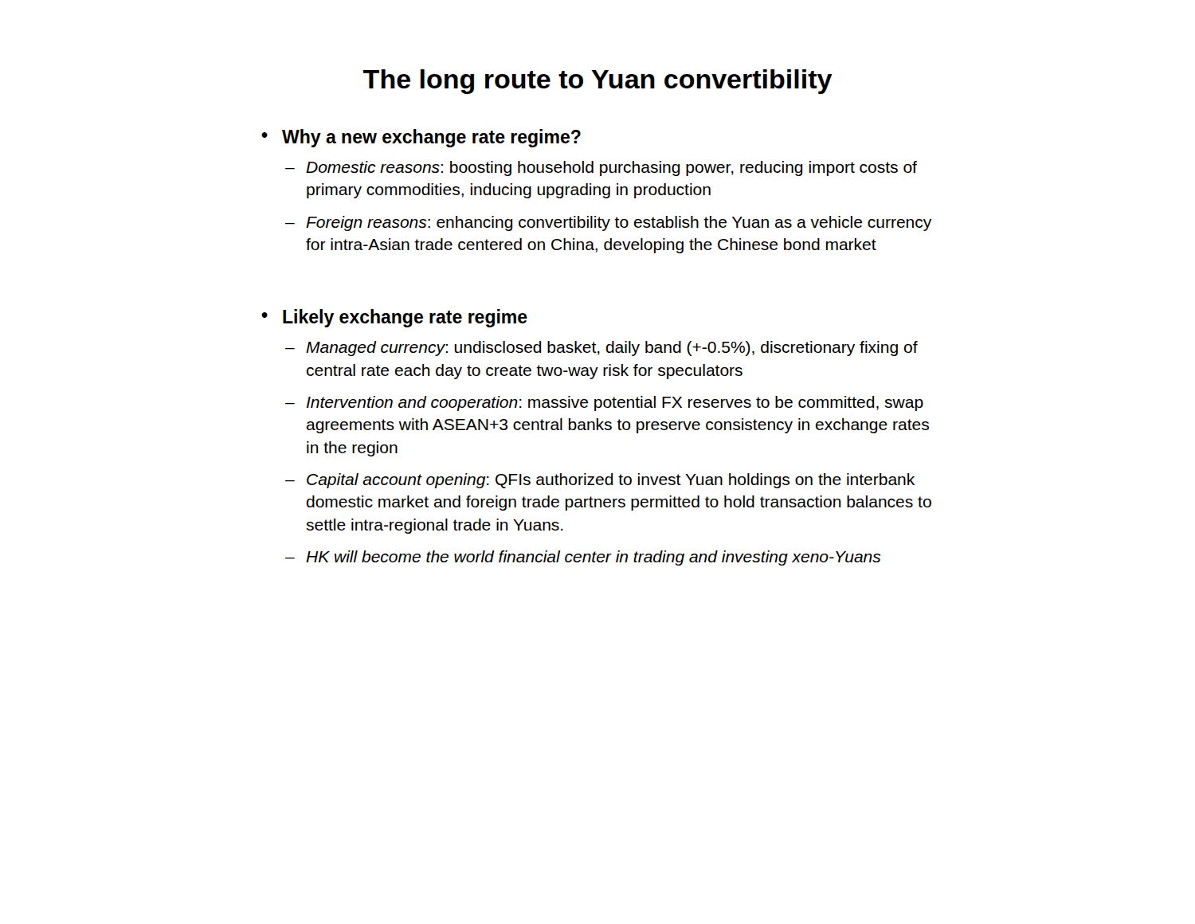The long route to Yuan convertibility
Why a new exchange rate regime?
Domestic reasons: boosting household purchasing power, reducing import costs of primary commodities, inducing upgrading in production
Foreign reasons: enhancing convertibility to establish the Yuan as a vehicle currency for intra-Asian trade centered on China, developing the Chinese bond market
Likely exchange rate regime
Managed currency: undisclosed basket, daily band (+-0.5%), discretionary fixing of central rate each day to create two-way risk for speculators
Intervention and cooperation: massive potential FX reserves to be committed, swap agreements with ASEAN+3 central banks to preserve consistency in exchange rates in the region
Capital account opening: QFIs authorized to invest Yuan holdings on the interbank domestic market and foreign trade partners permitted to hold transaction balances to settle intra-regional trade in Yuans.
HK will become the world financial center in trading and investing xeno-Yuans